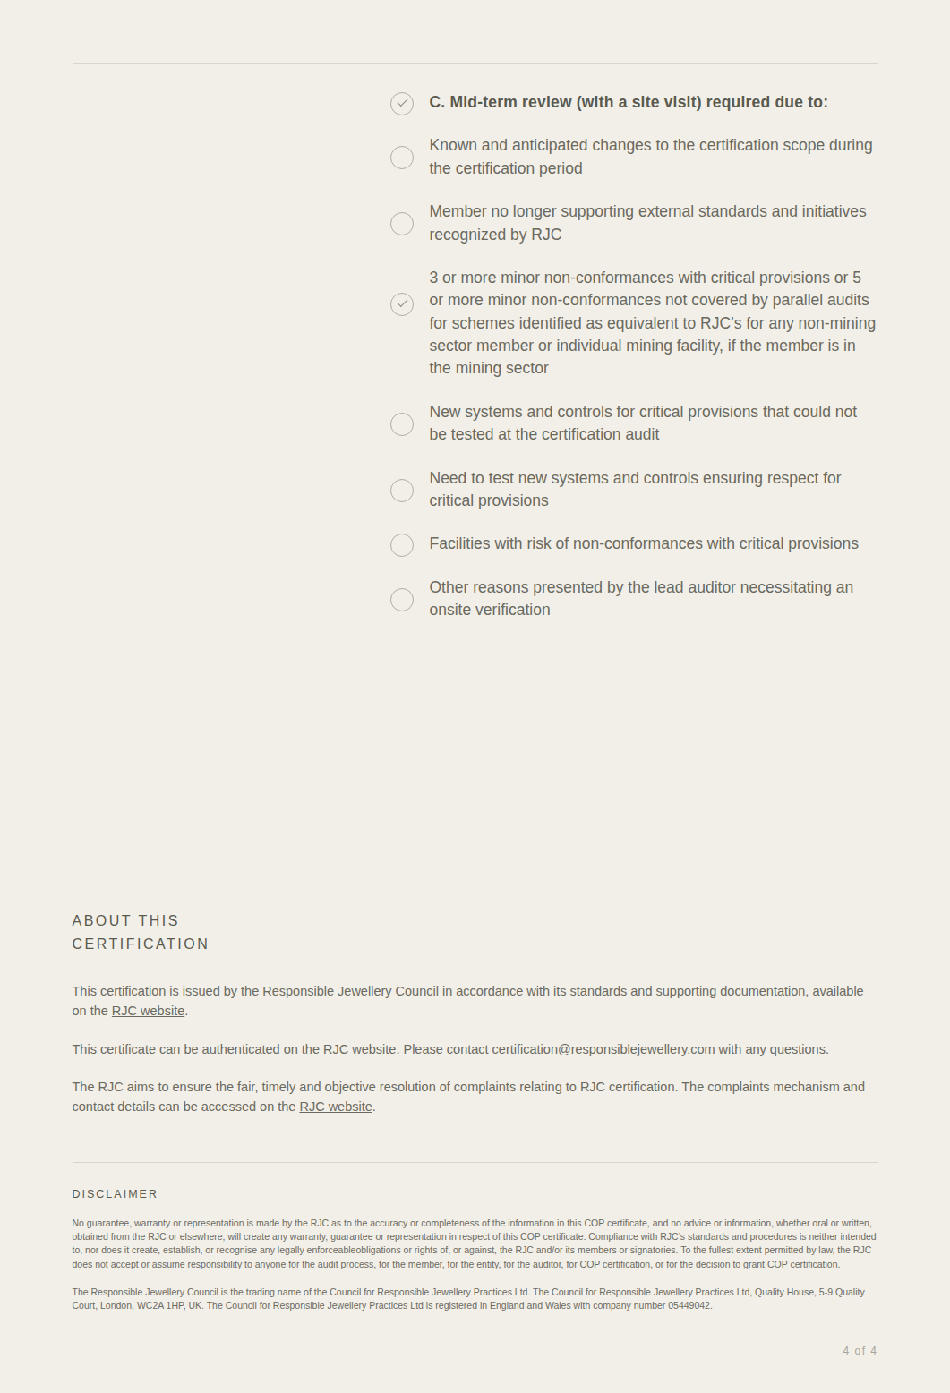C. Mid-term review (with a site visit) required due to:
Known and anticipated changes to the certification scope during the certification period
Member no longer supporting external standards and initiatives recognized by RJC
3 or more minor non-conformances with critical provisions or 5 or more minor non-conformances not covered by parallel audits for schemes identified as equivalent to RJC’s for any non-mining sector member or individual mining facility, if the member is in the mining sector
New systems and controls for critical provisions that could not be tested at the certification audit
Need to test new systems and controls ensuring respect for critical provisions
Facilities with risk of non-conformances with critical provisions
Other reasons presented by the lead auditor necessitating an onsite verification
About this
Certification
This certification is issued by the Responsible Jewellery Council in accordance with its standards and supporting documentation, available on the RJC website.
This certificate can be authenticated on the RJC website. Please contact certification@responsiblejewellery.com with any questions.
The RJC aims to ensure the fair, timely and objective resolution of complaints relating to RJC certification. The complaints mechanism and contact details can be accessed on the RJC website.
Disclaimer
No guarantee, warranty or representation is made by the RJC as to the accuracy or completeness of the information in this COP certificate, and no advice or information, whether oral or written, obtained from the RJC or elsewhere, will create any warranty, guarantee or representation in respect of this COP certificate. Compliance with RJC’s standards and procedures is neither intended to, nor does it create, establish, or recognise any legally enforceableobligations or rights of, or against, the RJC and/or its members or signatories. To the fullest extent permitted by law, the RJC does not accept or assume responsibility to anyone for the audit process, for the member, for the entity, for the auditor, for COP certification, or for the decision to grant COP certification.
The Responsible Jewellery Council is the trading name of the Council for Responsible Jewellery Practices Ltd. The Council for Responsible Jewellery Practices Ltd, Quality House, 5-9 Quality Court, London, WC2A 1HP, UK. The Council for Responsible Jewellery Practices Ltd is registered in England and Wales with company number 05449042.
4 of 4